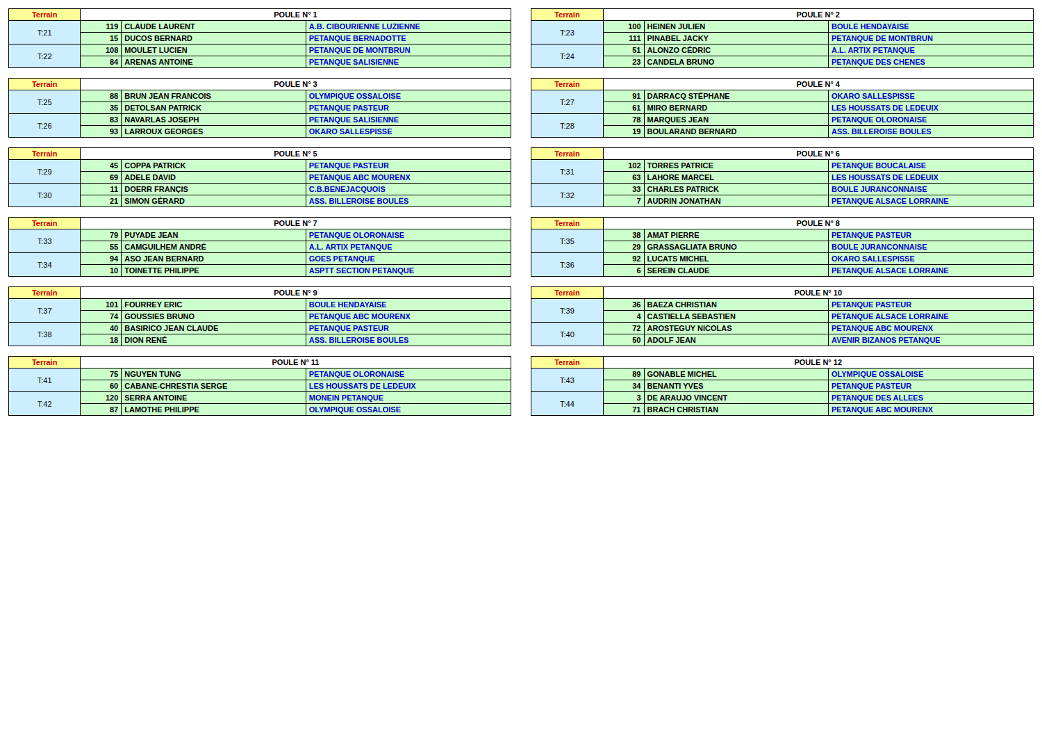| Terrain | POULE N° 1 | | Terrain | POULE N° 2 |
| T:21 | 119 | CLAUDE LAURENT | A.B. CIBOURIENNE LUZIENNE | | T:23 | 100 | HEINEN JULIEN | BOULE HENDAYAISE |
| 15 | DUCOS BERNARD | PETANQUE BERNADOTTE | | 111 | PINABEL JACKY | PETANQUE DE MONTBRUN |
| T:22 | 108 | MOULET LUCIEN | PETANQUE DE MONTBRUN | | T:24 | 51 | ALONZO CÉDRIC | A.L. ARTIX PETANQUE |
| 84 | ARENAS ANTOINE | PETANQUE SALISIENNE | | 23 | CANDELA BRUNO | PETANQUE DES CHENES |
| Terrain | POULE N° 3 | | Terrain | POULE N° 4 |
| T:25 | 88 | BRUN JEAN FRANCOIS | OLYMPIQUE OSSALOISE | | T:27 | 91 | DARRACQ STÉPHANE | OKARO SALLESPISSE |
| 35 | DETOLSAN PATRICK | PETANQUE PASTEUR | | 61 | MIRO BERNARD | LES HOUSSATS DE LEDEUIX |
| T:26 | 83 | NAVARLAS JOSEPH | PETANQUE SALISIENNE | | T:28 | 78 | MARQUES JEAN | PETANQUE OLORONAISE |
| 93 | LARROUX GEORGES | OKARO SALLESPISSE | | 19 | BOULARAND BERNARD | ASS. BILLEROISE BOULES |
| Terrain | POULE N° 5 | | Terrain | POULE N° 6 |
| T:29 | 45 | COPPA PATRICK | PETANQUE PASTEUR | | T:31 | 102 | TORRES PATRICE | PETANQUE BOUCALAISE |
| 69 | ADELE DAVID | PETANQUE ABC MOURENX | | 63 | LAHORE MARCEL | LES HOUSSATS DE LEDEUIX |
| T:30 | 11 | DOERR FRANÇIS | C.B.BENEJACQUOIS | | T:32 | 33 | CHARLES PATRICK | BOULE JURANCONNAISE |
| 21 | SIMON GÉRARD | ASS. BILLEROISE BOULES | | 7 | AUDRIN JONATHAN | PETANQUE ALSACE LORRAINE |
| Terrain | POULE N° 7 | | Terrain | POULE N° 8 |
| T:33 | 79 | PUYADE JEAN | PETANQUE OLORONAISE | | T:35 | 38 | AMAT PIERRE | PETANQUE PASTEUR |
| 55 | CAMGUILHEM ANDRÉ | A.L. ARTIX PETANQUE | | 29 | GRASSAGLIATA BRUNO | BOULE JURANCONNAISE |
| T:34 | 94 | ASO JEAN BERNARD | GOES PETANQUE | | T:36 | 92 | LUCATS MICHEL | OKARO SALLESPISSE |
| 10 | TOINETTE PHILIPPE | ASPTT SECTION PETANQUE | | 6 | SEREIN CLAUDE | PETANQUE ALSACE LORRAINE |
| Terrain | POULE N° 9 | | Terrain | POULE N° 10 |
| T:37 | 101 | FOURREY ERIC | BOULE HENDAYAISE | | T:39 | 36 | BAEZA CHRISTIAN | PETANQUE PASTEUR |
| 74 | GOUSSIES BRUNO | PETANQUE ABC MOURENX | | 4 | CASTIELLA SEBASTIEN | PETANQUE ALSACE LORRAINE |
| T:38 | 40 | BASIRICO JEAN CLAUDE | PETANQUE PASTEUR | | T:40 | 72 | AROSTEGUY NICOLAS | PETANQUE ABC MOURENX |
| 18 | DION RENÉ | ASS. BILLEROISE BOULES | | 50 | ADOLF JEAN | AVENIR BIZANOS PETANQUE |
| Terrain | POULE N° 11 | | Terrain | POULE N° 12 |
| T:41 | 75 | NGUYEN TUNG | PETANQUE OLORONAISE | | T:43 | 89 | GONABLE MICHEL | OLYMPIQUE OSSALOISE |
| 60 | CABANE-CHRESTIA SERGE | LES HOUSSATS DE LEDEUIX | | 34 | BENANTI YVES | PETANQUE PASTEUR |
| T:42 | 120 | SERRA ANTOINE | MONEIN PETANQUE | | T:44 | 3 | DE ARAUJO VINCENT | PETANQUE DES ALLEES |
| 87 | LAMOTHE PHILIPPE | OLYMPIQUE OSSALOISE | | 71 | BRACH CHRISTIAN | PETANQUE ABC MOURENX |